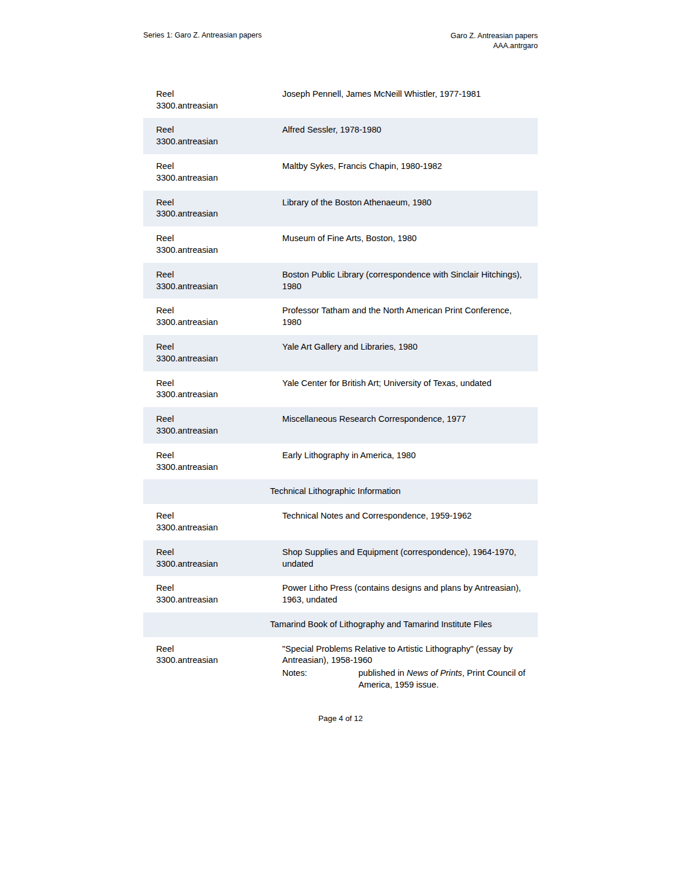Series 1: Garo Z. Antreasian papers
Garo Z. Antreasian papers
AAA.antrgaro
| Reel 3300.antreasian | Joseph Pennell, James McNeill Whistler, 1977-1981 |
| Reel 3300.antreasian | Alfred Sessler, 1978-1980 |
| Reel 3300.antreasian | Maltby Sykes, Francis Chapin, 1980-1982 |
| Reel 3300.antreasian | Library of the Boston Athenaeum, 1980 |
| Reel 3300.antreasian | Museum of Fine Arts, Boston, 1980 |
| Reel 3300.antreasian | Boston Public Library (correspondence with Sinclair Hitchings), 1980 |
| Reel 3300.antreasian | Professor Tatham and the North American Print Conference, 1980 |
| Reel 3300.antreasian | Yale Art Gallery and Libraries, 1980 |
| Reel 3300.antreasian | Yale Center for British Art; University of Texas, undated |
| Reel 3300.antreasian | Miscellaneous Research Correspondence, 1977 |
| Reel 3300.antreasian | Early Lithography in America, 1980 |
| Technical Lithographic Information |
| Reel 3300.antreasian | Technical Notes and Correspondence, 1959-1962 |
| Reel 3300.antreasian | Shop Supplies and Equipment (correspondence), 1964-1970, undated |
| Reel 3300.antreasian | Power Litho Press (contains designs and plans by Antreasian), 1963, undated |
| Tamarind Book of Lithography and Tamarind Institute Files |
| Reel 3300.antreasian | "Special Problems Relative to Artistic Lithography" (essay by Antreasian), 1958-1960 Notes: published in News of Prints , Print Council of America, 1959 issue. |
Page 4 of 12